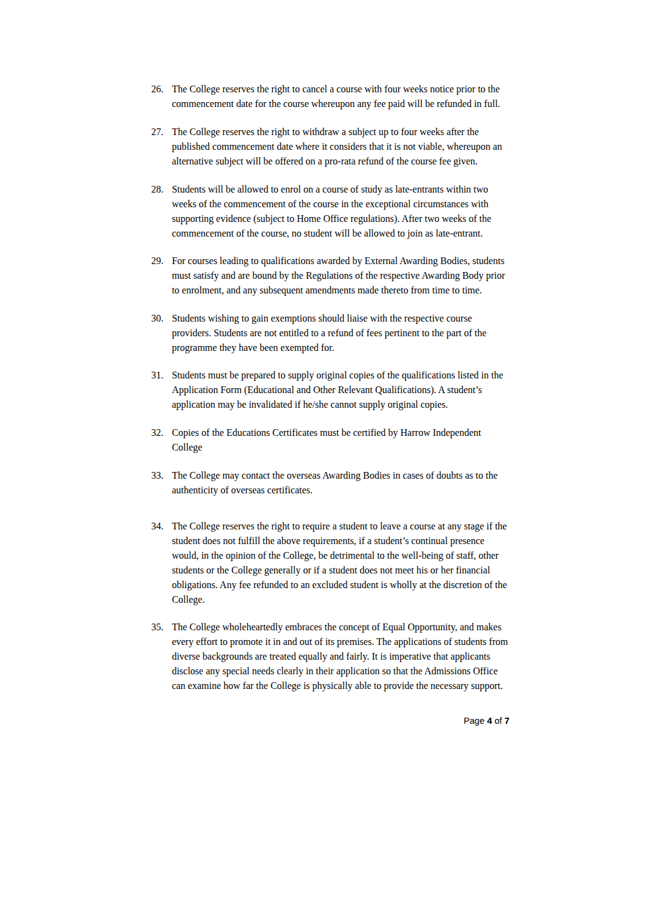26. The College reserves the right to cancel a course with four weeks notice prior to the commencement date for the course whereupon any fee paid will be refunded in full.
27. The College reserves the right to withdraw a subject up to four weeks after the published commencement date where it considers that it is not viable, whereupon an alternative subject will be offered on a pro-rata refund of the course fee given.
28. Students will be allowed to enrol on a course of study as late-entrants within two weeks of the commencement of the course in the exceptional circumstances with supporting evidence (subject to Home Office regulations). After two weeks of the commencement of the course, no student will be allowed to join as late-entrant.
29. For courses leading to qualifications awarded by External Awarding Bodies, students must satisfy and are bound by the Regulations of the respective Awarding Body prior to enrolment, and any subsequent amendments made thereto from time to time.
30. Students wishing to gain exemptions should liaise with the respective course providers. Students are not entitled to a refund of fees pertinent to the part of the programme they have been exempted for.
31. Students must be prepared to supply original copies of the qualifications listed in the Application Form (Educational and Other Relevant Qualifications). A student’s application may be invalidated if he/she cannot supply original copies.
32. Copies of the Educations Certificates must be certified by Harrow Independent College
33. The College may contact the overseas Awarding Bodies in cases of doubts as to the authenticity of overseas certificates.
34. The College reserves the right to require a student to leave a course at any stage if the student does not fulfill the above requirements, if a student’s continual presence would, in the opinion of the College, be detrimental to the well-being of staff, other students or the College generally or if a student does not meet his or her financial obligations. Any fee refunded to an excluded student is wholly at the discretion of the College.
35. The College wholeheartedly embraces the concept of Equal Opportunity, and makes every effort to promote it in and out of its premises. The applications of students from diverse backgrounds are treated equally and fairly. It is imperative that applicants disclose any special needs clearly in their application so that the Admissions Office can examine how far the College is physically able to provide the necessary support.
Page 4 of 7